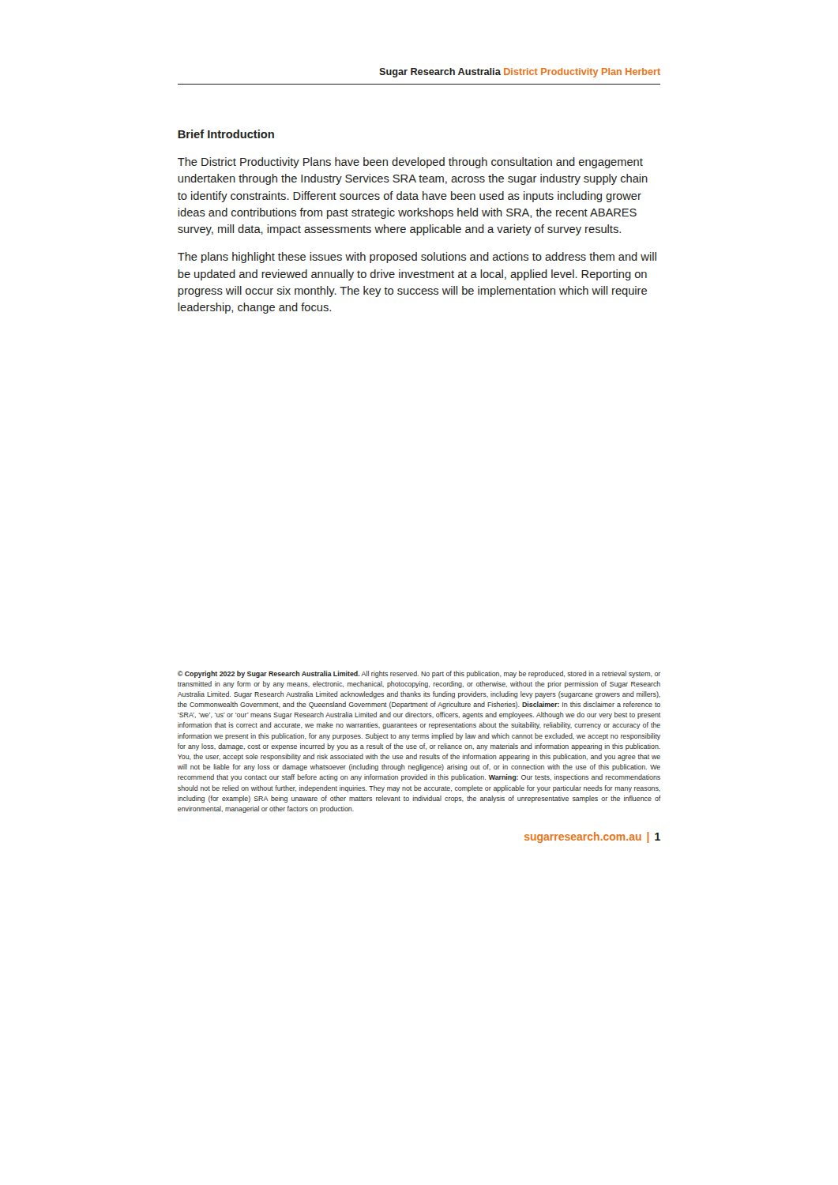Sugar Research Australia District Productivity Plan Herbert
Brief Introduction
The District Productivity Plans have been developed through consultation and engagement undertaken through the Industry Services SRA team, across the sugar industry supply chain to identify constraints. Different sources of data have been used as inputs including grower ideas and contributions from past strategic workshops held with SRA, the recent ABARES survey, mill data, impact assessments where applicable and a variety of survey results.
The plans highlight these issues with proposed solutions and actions to address them and will be updated and reviewed annually to drive investment at a local, applied level. Reporting on progress will occur six monthly. The key to success will be implementation which will require leadership, change and focus.
© Copyright 2022 by Sugar Research Australia Limited. All rights reserved. No part of this publication, may be reproduced, stored in a retrieval system, or transmitted in any form or by any means, electronic, mechanical, photocopying, recording, or otherwise, without the prior permission of Sugar Research Australia Limited. Sugar Research Australia Limited acknowledges and thanks its funding providers, including levy payers (sugarcane growers and millers), the Commonwealth Government, and the Queensland Government (Department of Agriculture and Fisheries). Disclaimer: In this disclaimer a reference to ‘SRA’, ‘we’, ‘us’ or ‘our’ means Sugar Research Australia Limited and our directors, officers, agents and employees. Although we do our very best to present information that is correct and accurate, we make no warranties, guarantees or representations about the suitability, reliability, currency or accuracy of the information we present in this publication, for any purposes. Subject to any terms implied by law and which cannot be excluded, we accept no responsibility for any loss, damage, cost or expense incurred by you as a result of the use of, or reliance on, any materials and information appearing in this publication. You, the user, accept sole responsibility and risk associated with the use and results of the information appearing in this publication, and you agree that we will not be liable for any loss or damage whatsoever (including through negligence) arising out of, or in connection with the use of this publication. We recommend that you contact our staff before acting on any information provided in this publication. Warning: Our tests, inspections and recommendations should not be relied on without further, independent inquiries. They may not be accurate, complete or applicable for your particular needs for many reasons, including (for example) SRA being unaware of other matters relevant to individual crops, the analysis of unrepresentative samples or the influence of environmental, managerial or other factors on production.
sugarresearch.com.au|1